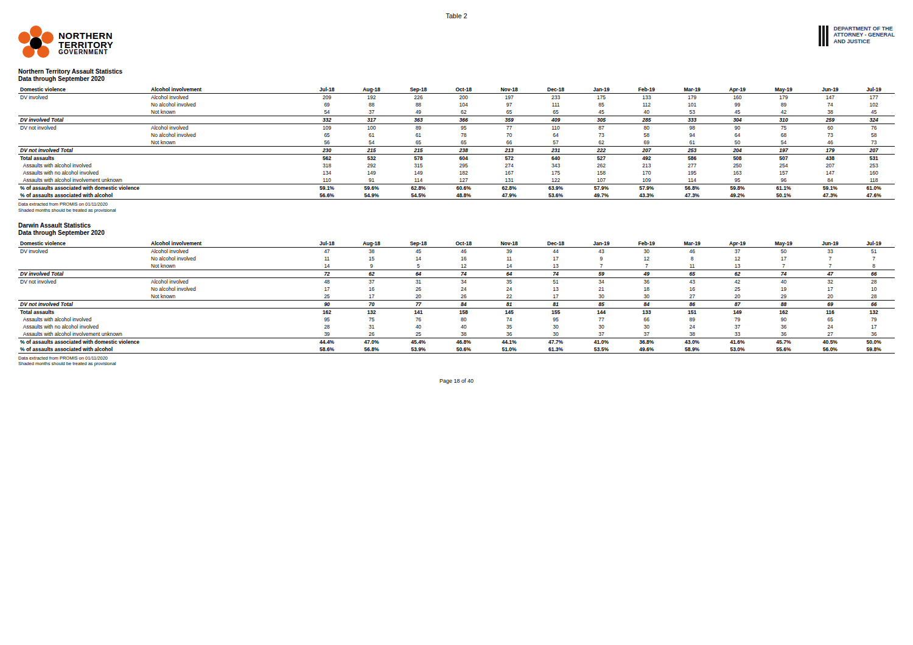Table 2
NORTHERN
TERRITORY
GOVERNMENT
DEPARTMENT OF THE
ATTORNEY - GENERAL
AND JUSTICE
Northern Territory Assault Statistics
Data through September 2020
| Domestic violence | Alcohol involvement | | Jul-18 | Aug-18 | Sep-18 | Oct-18 | Nov-18 | Dec-18 | Jan-19 | Feb-19 | Mar-19 | Apr-19 | May-19 | Jun-19 | Jul-19 |
| --- | --- | --- | --- | --- | --- | --- | --- | --- | --- | --- | --- | --- | --- | --- | --- |
| DV involved | Alcohol involved | | 209 | 192 | 226 | 200 | 197 | 233 | 175 | 133 | 179 | 160 | 179 | 147 | 177 |
| | No alcohol involved | | 69 | 88 | 88 | 104 | 97 | 111 | 85 | 112 | 101 | 99 | 89 | 74 | 102 |
| | Not known | | 54 | 37 | 49 | 62 | 65 | 65 | 45 | 40 | 53 | 45 | 42 | 38 | 45 |
| DV involved Total | | 332 | 317 | 363 | 366 | 359 | 409 | 305 | 285 | 333 | 304 | 310 | 259 | 324 |
| DV not involved | Alcohol involved | | 109 | 100 | 89 | 95 | 77 | 110 | 87 | 80 | 98 | 90 | 75 | 60 | 76 |
| | No alcohol involved | | 65 | 61 | 61 | 78 | 70 | 64 | 73 | 58 | 94 | 64 | 68 | 73 | 58 |
| | Not known | | 56 | 54 | 65 | 65 | 66 | 57 | 62 | 69 | 61 | 50 | 54 | 46 | 73 |
| DV not involved Total | | 230 | 215 | 215 | 238 | 213 | 231 | 222 | 207 | 253 | 204 | 197 | 179 | 207 |
| Total assaults | | 562 | 532 | 578 | 604 | 572 | 640 | 527 | 492 | 586 | 508 | 507 | 438 | 531 |
| Assaults with alcohol involved | | 318 | 292 | 315 | 295 | 274 | 343 | 262 | 213 | 277 | 250 | 254 | 207 | 253 |
| Assaults with no alcohol involved | | 134 | 149 | 149 | 182 | 167 | 175 | 158 | 170 | 195 | 163 | 157 | 147 | 160 |
| Assaults with alcohol involvement unknown | | 110 | 91 | 114 | 127 | 131 | 122 | 107 | 109 | 114 | 95 | 96 | 84 | 118 |
| % of assaults associated with domestic violence | | 59.1% | 59.6% | 62.8% | 60.6% | 62.8% | 63.9% | 57.9% | 57.9% | 56.8% | 59.8% | 61.1% | 59.1% | 61.0% |
| % of assaults associated with alcohol | | 56.6% | 54.9% | 54.5% | 48.8% | 47.9% | 53.6% | 49.7% | 43.3% | 47.3% | 49.2% | 50.1% | 47.3% | 47.6% |
Data extracted from PROMIS on 01/11/2020
Shaded months should be treated as provisional
Darwin Assault Statistics
Data through September 2020
| Domestic violence | Alcohol involvement | | Jul-18 | Aug-18 | Sep-18 | Oct-18 | Nov-18 | Dec-18 | Jan-19 | Feb-19 | Mar-19 | Apr-19 | May-19 | Jun-19 | Jul-19 |
| --- | --- | --- | --- | --- | --- | --- | --- | --- | --- | --- | --- | --- | --- | --- | --- |
| DV involved | Alcohol involved | | 47 | 38 | 45 | 46 | 39 | 44 | 43 | 30 | 46 | 37 | 50 | 33 | 51 |
| | No alcohol involved | | 11 | 15 | 14 | 16 | 11 | 17 | 9 | 12 | 8 | 12 | 17 | 7 | 7 |
| | Not known | | 14 | 9 | 5 | 12 | 14 | 13 | 7 | 7 | 11 | 13 | 7 | 7 | 8 |
| DV involved Total | | 72 | 62 | 64 | 74 | 64 | 74 | 59 | 49 | 65 | 62 | 74 | 47 | 66 |
| DV not involved | Alcohol involved | | 48 | 37 | 31 | 34 | 35 | 51 | 34 | 36 | 43 | 42 | 40 | 32 | 28 |
| | No alcohol involved | | 17 | 16 | 26 | 24 | 24 | 13 | 21 | 18 | 16 | 25 | 19 | 17 | 10 |
| | Not known | | 25 | 17 | 20 | 26 | 22 | 17 | 30 | 30 | 27 | 20 | 29 | 20 | 28 |
| DV not involved Total | | 90 | 70 | 77 | 84 | 81 | 81 | 85 | 84 | 86 | 87 | 88 | 69 | 66 |
| Total assaults | | 162 | 132 | 141 | 158 | 145 | 155 | 144 | 133 | 151 | 149 | 162 | 116 | 132 |
| Assaults with alcohol involved | | 95 | 75 | 76 | 80 | 74 | 95 | 77 | 66 | 89 | 79 | 90 | 65 | 79 |
| Assaults with no alcohol involved | | 28 | 31 | 40 | 40 | 35 | 30 | 30 | 30 | 24 | 37 | 36 | 24 | 17 |
| Assaults with alcohol involvement unknown | | 39 | 26 | 25 | 38 | 36 | 30 | 37 | 37 | 38 | 33 | 36 | 27 | 36 |
| % of assaults associated with domestic violence | | 44.4% | 47.0% | 45.4% | 46.8% | 44.1% | 47.7% | 41.0% | 36.8% | 43.0% | 41.6% | 45.7% | 40.5% | 50.0% |
| % of assaults associated with alcohol | | 58.6% | 56.8% | 53.9% | 50.6% | 51.0% | 61.3% | 53.5% | 49.6% | 58.9% | 53.0% | 55.6% | 56.0% | 59.8% |
Data extracted from PROMIS on 01/11/2020
Shaded months should be treated as provisional
Page 18 of 40